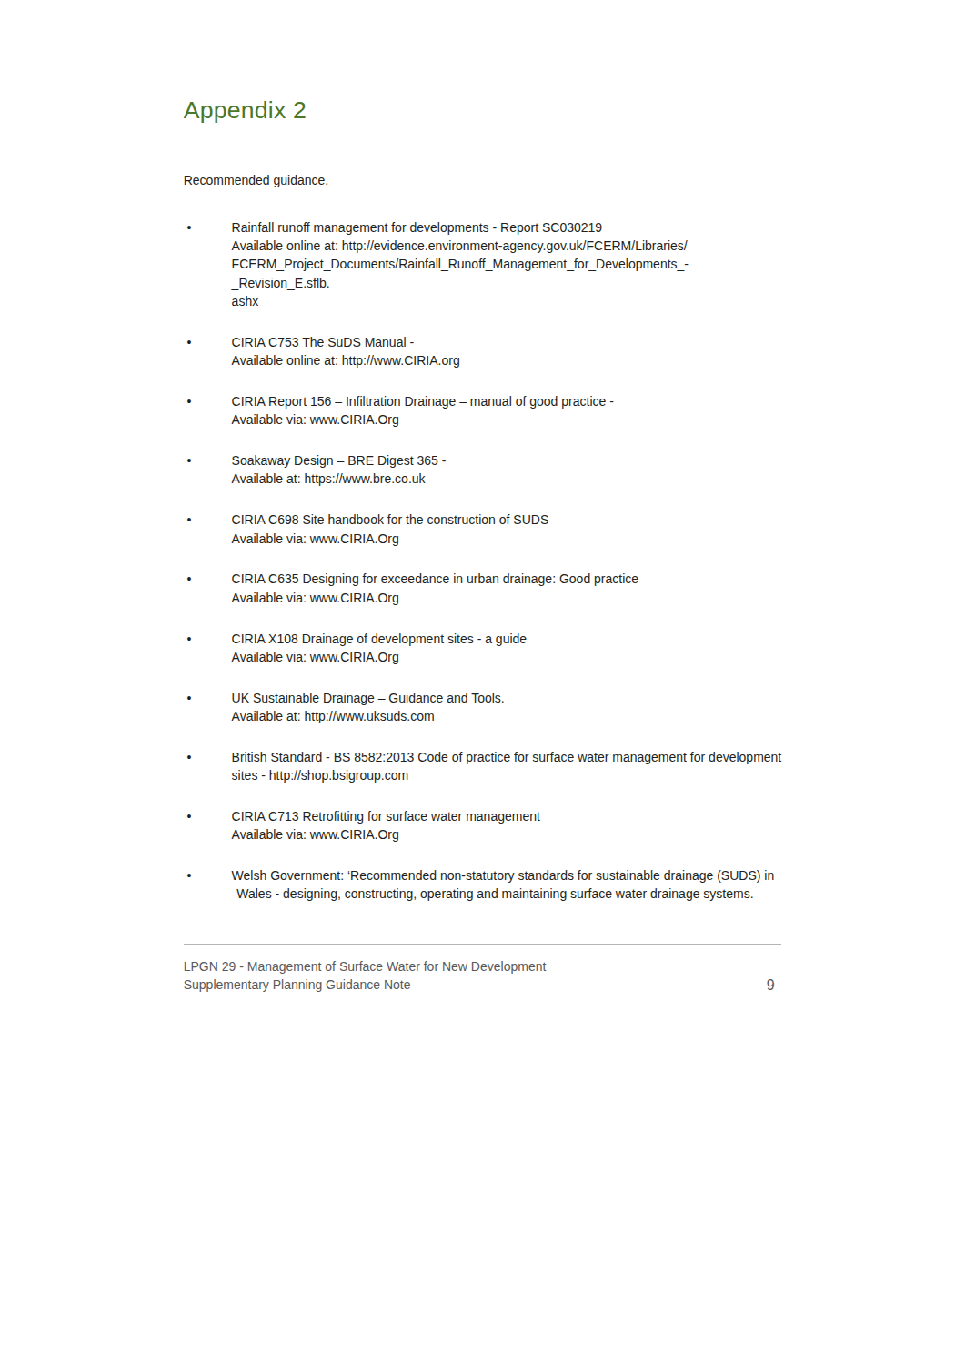Appendix 2
Recommended guidance.
• Rainfall runoff management for developments - Report SC030219
Available online at: http://evidence.environment-agency.gov.uk/FCERM/Libraries/
FCERM_Project_Documents/Rainfall_Runoff_Management_for_Developments_-_Revision_E.sflb.
ashx
• CIRIA C753 The SuDS Manual -
Available online at: http://www.CIRIA.org
• CIRIA Report 156 – Infiltration Drainage – manual of good practice -
Available via: www.CIRIA.Org
• Soakaway Design – BRE Digest 365 -
Available at: https://www.bre.co.uk
• CIRIA C698 Site handbook for the construction of SUDS
Available via: www.CIRIA.Org
• CIRIA C635 Designing for exceedance in urban drainage: Good practice
Available via: www.CIRIA.Org
• CIRIA X108 Drainage of development sites - a guide
Available via: www.CIRIA.Org
• UK Sustainable Drainage – Guidance and Tools.
Available at: http://www.uksuds.com
• British Standard - BS 8582:2013 Code of practice for surface water management for development
sites - http://shop.bsigroup.com
• CIRIA C713 Retrofitting for surface water management
Available via: www.CIRIA.Org
• Welsh Government: ‘Recommended non-statutory standards for sustainable drainage (SUDS) in
Wales - designing, constructing, operating and maintaining surface water drainage systems.
LPGN 29 - Management of Surface Water for New Development
Supplementary Planning Guidance Note
9